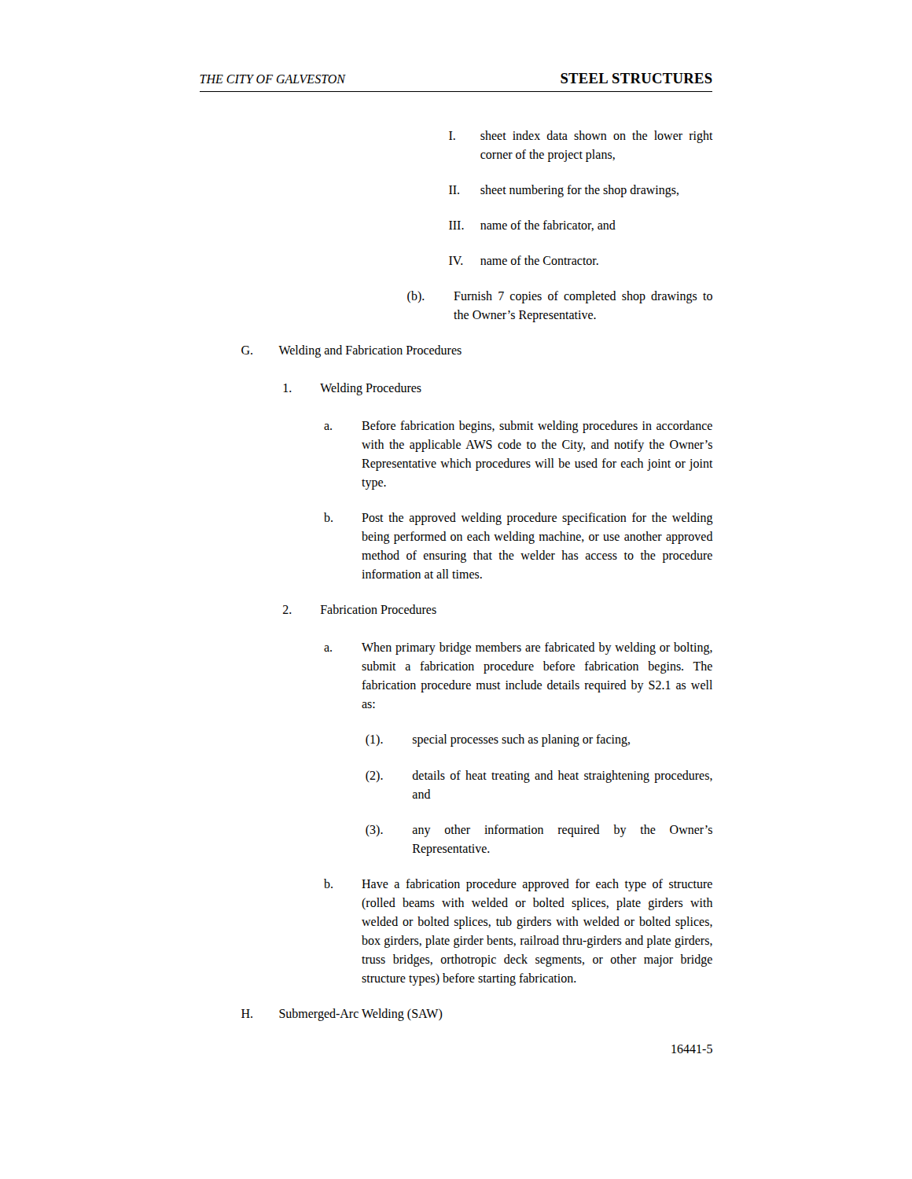THE CITY OF GALVESTON
STEEL STRUCTURES
I.
sheet index data shown on the lower right corner of the project plans,
II.
sheet numbering for the shop drawings,
III.
name of the fabricator, and
IV.
name of the Contractor.
(b).
Furnish 7 copies of completed shop drawings to the Owner’s Representative.
G.
Welding and Fabrication Procedures
1.
Welding Procedures
a.
Before fabrication begins, submit welding procedures in accordance with the applicable AWS code to the City, and notify the Owner’s Representative which procedures will be used for each joint or joint type.
b.
Post the approved welding procedure specification for the welding being performed on each welding machine, or use another approved method of ensuring that the welder has access to the procedure information at all times.
2.
Fabrication Procedures
a.
When primary bridge members are fabricated by welding or bolting, submit a fabrication procedure before fabrication begins. The fabrication procedure must include details required by S2.1 as well as:
(1).
special processes such as planing or facing,
(2).
details of heat treating and heat straightening procedures, and
(3).
any other information required by the Owner’s Representative.
b.
Have a fabrication procedure approved for each type of structure (rolled beams with welded or bolted splices, plate girders with welded or bolted splices, tub girders with welded or bolted splices, box girders, plate girder bents, railroad thru-girders and plate girders, truss bridges, orthotropic deck segments, or other major bridge structure types) before starting fabrication.
H.
Submerged-Arc Welding (SAW)
16441-5